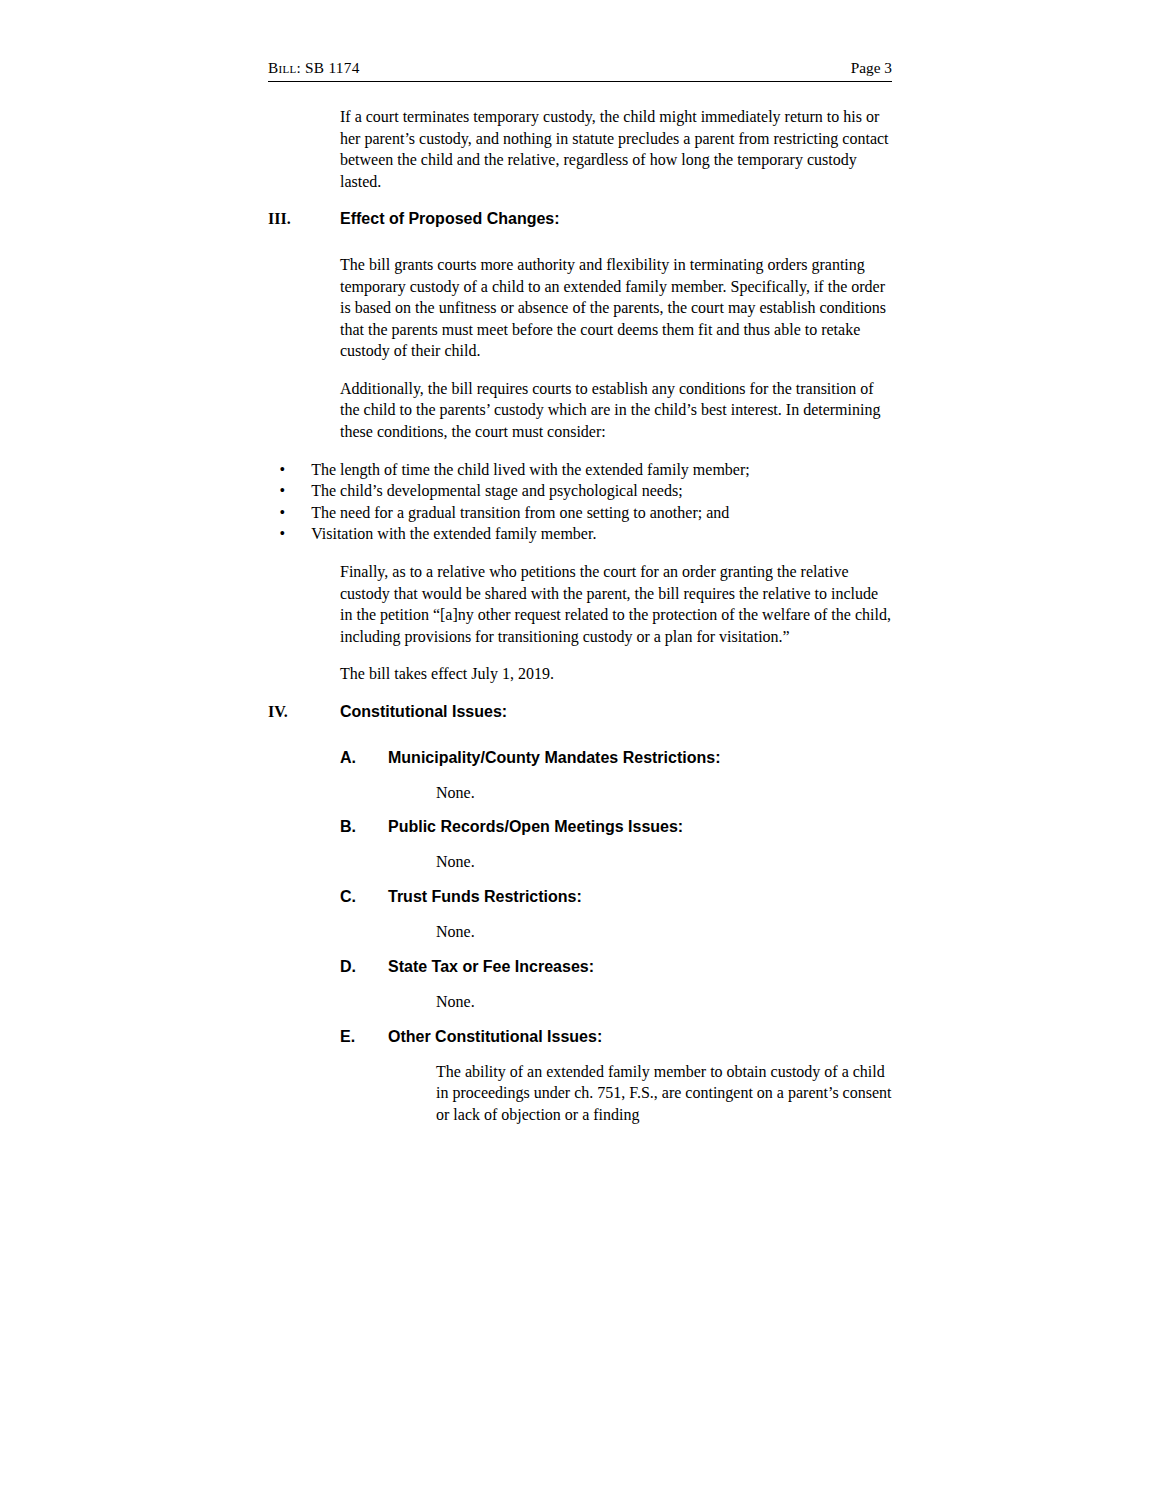Bill: SB 1174
Page 3
If a court terminates temporary custody, the child might immediately return to his or her parent’s custody, and nothing in statute precludes a parent from restricting contact between the child and the relative, regardless of how long the temporary custody lasted.
III.
Effect of Proposed Changes:
The bill grants courts more authority and flexibility in terminating orders granting temporary custody of a child to an extended family member. Specifically, if the order is based on the unfitness or absence of the parents, the court may establish conditions that the parents must meet before the court deems them fit and thus able to retake custody of their child.
Additionally, the bill requires courts to establish any conditions for the transition of the child to the parents’ custody which are in the child’s best interest. In determining these conditions, the court must consider:
The length of time the child lived with the extended family member;
The child’s developmental stage and psychological needs;
The need for a gradual transition from one setting to another; and
Visitation with the extended family member.
Finally, as to a relative who petitions the court for an order granting the relative custody that would be shared with the parent, the bill requires the relative to include in the petition “[a]ny other request related to the protection of the welfare of the child, including provisions for transitioning custody or a plan for visitation.”
The bill takes effect July 1, 2019.
IV.
Constitutional Issues:
A.
Municipality/County Mandates Restrictions:
None.
B.
Public Records/Open Meetings Issues:
None.
C.
Trust Funds Restrictions:
None.
D.
State Tax or Fee Increases:
None.
E.
Other Constitutional Issues:
The ability of an extended family member to obtain custody of a child in proceedings under ch. 751, F.S., are contingent on a parent’s consent or lack of objection or a finding